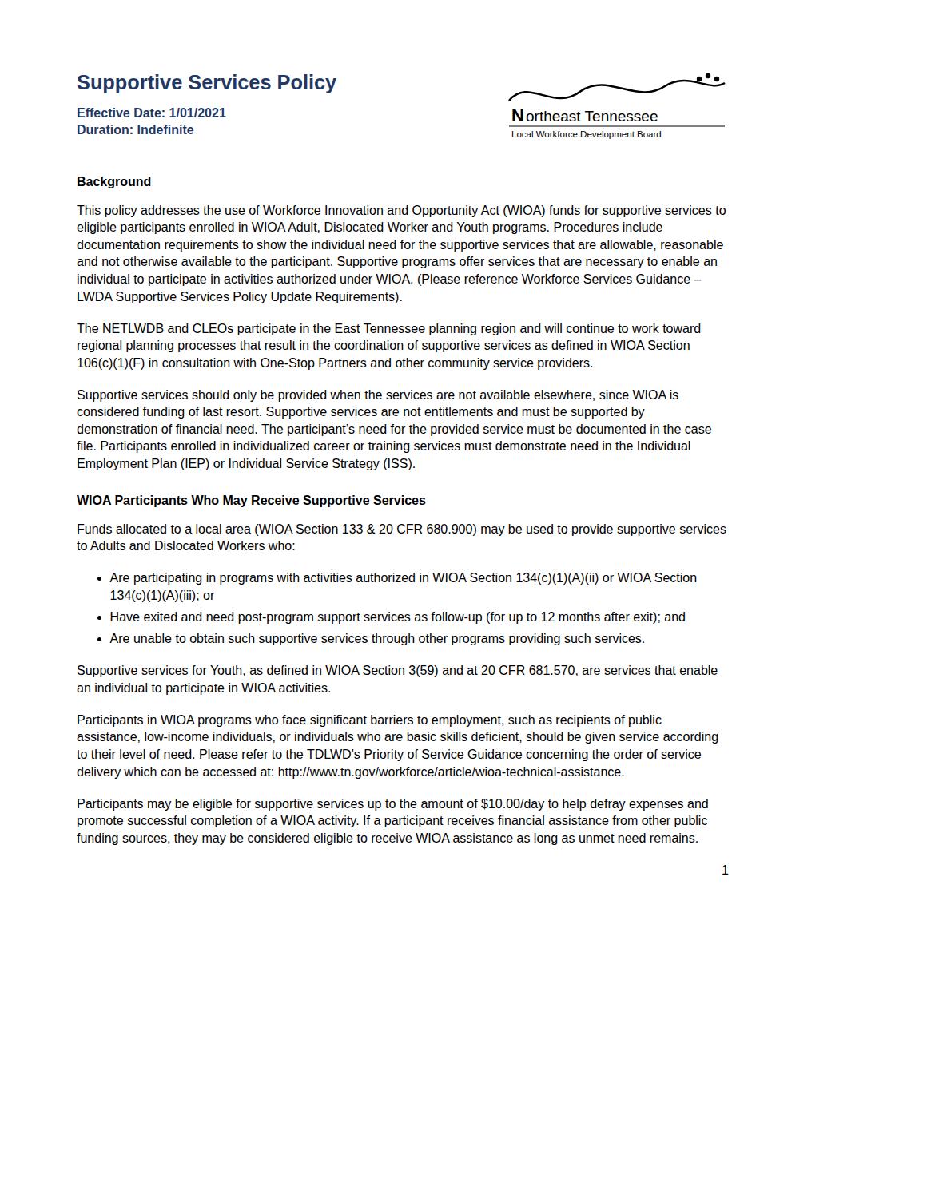Supportive Services Policy
Effective Date: 1/01/2021
Duration: Indefinite
N ortheast Tennessee Local Workforce Development Board
Background
This policy addresses the use of Workforce Innovation and Opportunity Act (WIOA) funds for supportive services to eligible participants enrolled in WIOA Adult, Dislocated Worker and Youth programs. Procedures include documentation requirements to show the individual need for the supportive services that are allowable, reasonable and not otherwise available to the participant. Supportive programs offer services that are necessary to enable an individual to participate in activities authorized under WIOA. (Please reference Workforce Services Guidance – LWDA Supportive Services Policy Update Requirements).
The NETLWDB and CLEOs participate in the East Tennessee planning region and will continue to work toward regional planning processes that result in the coordination of supportive services as defined in WIOA Section 106(c)(1)(F) in consultation with One-Stop Partners and other community service providers.
Supportive services should only be provided when the services are not available elsewhere, since WIOA is considered funding of last resort. Supportive services are not entitlements and must be supported by demonstration of financial need. The participant’s need for the provided service must be documented in the case file. Participants enrolled in individualized career or training services must demonstrate need in the Individual Employment Plan (IEP) or Individual Service Strategy (ISS).
WIOA Participants Who May Receive Supportive Services
Funds allocated to a local area (WIOA Section 133 & 20 CFR 680.900) may be used to provide supportive services to Adults and Dislocated Workers who:
Are participating in programs with activities authorized in WIOA Section 134(c)(1)(A)(ii) or WIOA Section 134(c)(1)(A)(iii); or
Have exited and need post-program support services as follow-up (for up to 12 months after exit); and
Are unable to obtain such supportive services through other programs providing such services.
Supportive services for Youth, as defined in WIOA Section 3(59) and at 20 CFR 681.570, are services that enable an individual to participate in WIOA activities.
Participants in WIOA programs who face significant barriers to employment, such as recipients of public assistance, low-income individuals, or individuals who are basic skills deficient, should be given service according to their level of need. Please refer to the TDLWD’s Priority of Service Guidance concerning the order of service delivery which can be accessed at: http://www.tn.gov/workforce/article/wioa-technical-assistance.
Participants may be eligible for supportive services up to the amount of $10.00/day to help defray expenses and promote successful completion of a WIOA activity. If a participant receives financial assistance from other public funding sources, they may be considered eligible to receive WIOA assistance as long as unmet need remains.
1